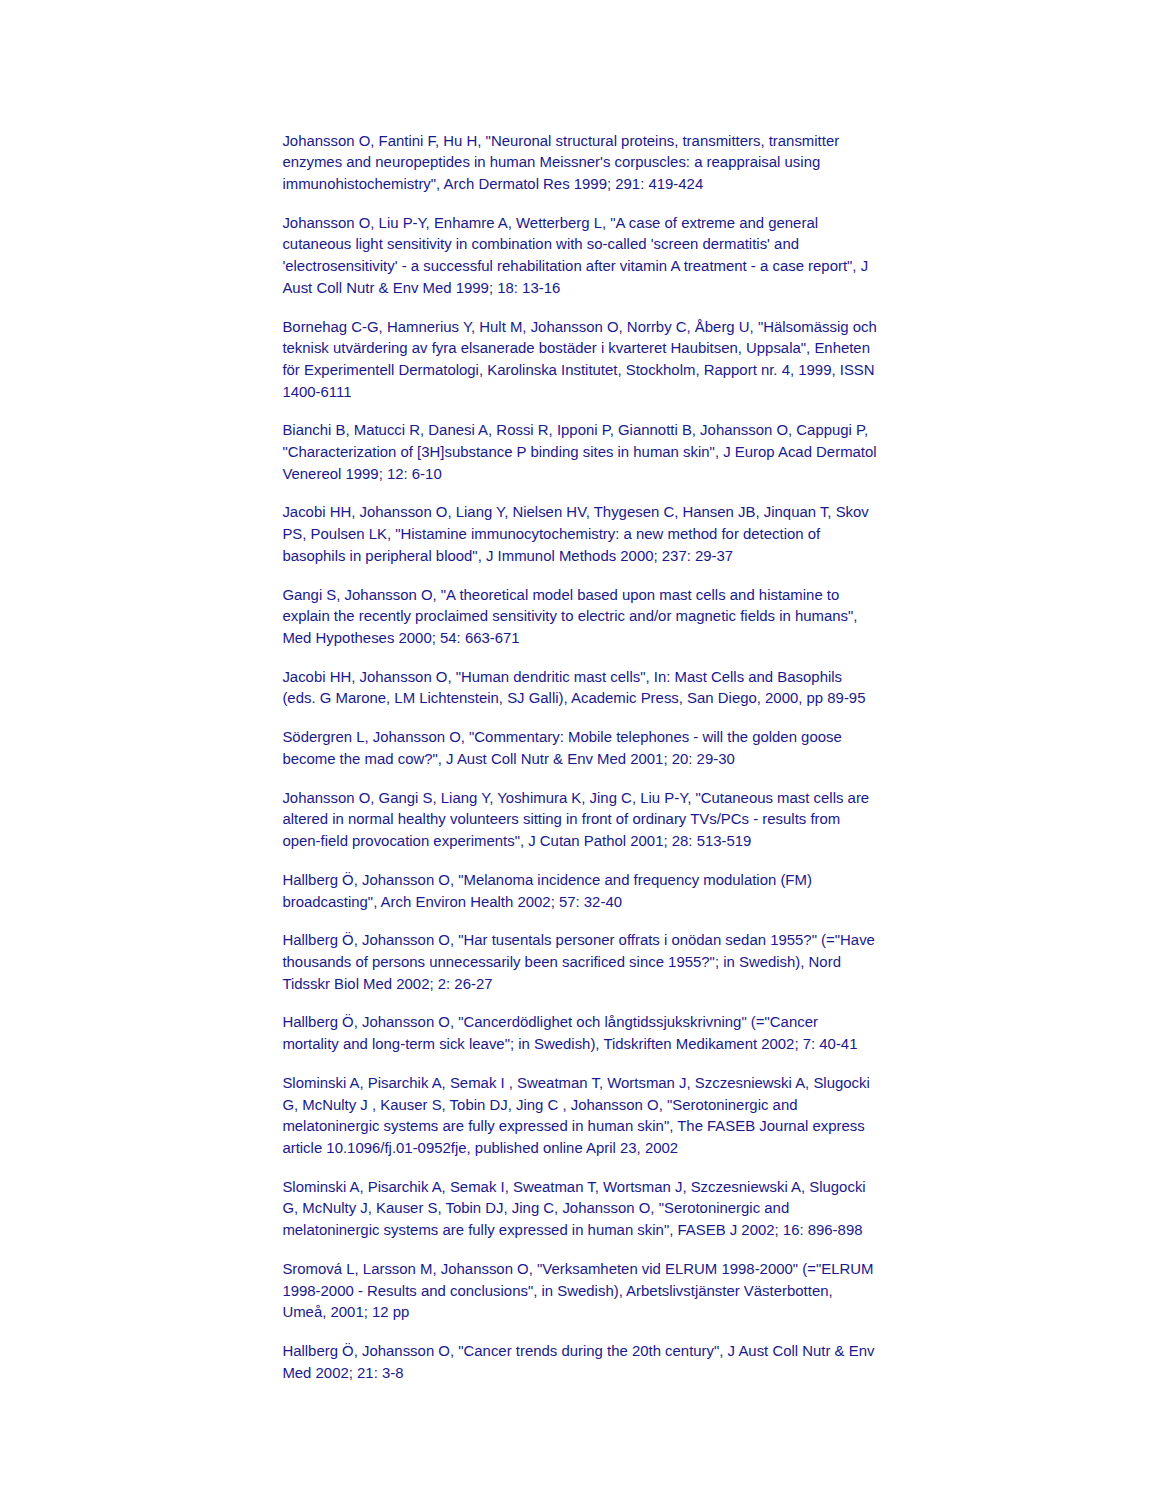Johansson O, Fantini F, Hu H, "Neuronal structural proteins, transmitters, transmitter enzymes and neuropeptides in human Meissner's corpuscles: a reappraisal using immunohistochemistry", Arch Dermatol Res 1999; 291: 419-424
Johansson O, Liu P-Y, Enhamre A, Wetterberg L, "A case of extreme and general cutaneous light sensitivity in combination with so-called 'screen dermatitis' and 'electrosensitivity' - a successful rehabilitation after vitamin A treatment - a case report", J Aust Coll Nutr & Env Med 1999; 18: 13-16
Bornehag C-G, Hamnerius Y, Hult M, Johansson O, Norrby C, Åberg U, "Hälsomässig och teknisk utvärdering av fyra elsanerade bostäder i kvarteret Haubitsen, Uppsala", Enheten för Experimentell Dermatologi, Karolinska Institutet, Stockholm, Rapport nr. 4, 1999, ISSN 1400-6111
Bianchi B, Matucci R, Danesi A, Rossi R, Ipponi P, Giannotti B, Johansson O, Cappugi P, "Characterization of [3H]substance P binding sites in human skin", J Europ Acad Dermatol Venereol 1999; 12: 6-10
Jacobi HH, Johansson O, Liang Y, Nielsen HV, Thygesen C, Hansen JB, Jinquan T, Skov PS, Poulsen LK, "Histamine immunocytochemistry: a new method for detection of basophils in peripheral blood", J Immunol Methods 2000; 237: 29-37
Gangi S, Johansson O, "A theoretical model based upon mast cells and histamine to explain the recently proclaimed sensitivity to electric and/or magnetic fields in humans", Med Hypotheses 2000; 54: 663-671
Jacobi HH, Johansson O, "Human dendritic mast cells", In: Mast Cells and Basophils (eds. G Marone, LM Lichtenstein, SJ Galli), Academic Press, San Diego, 2000, pp 89-95
Södergren L, Johansson O, "Commentary: Mobile telephones - will the golden goose become the mad cow?", J Aust Coll Nutr & Env Med 2001; 20: 29-30
Johansson O, Gangi S, Liang Y, Yoshimura K, Jing C, Liu P-Y, "Cutaneous mast cells are altered in normal healthy volunteers sitting in front of ordinary TVs/PCs - results from open-field provocation experiments", J Cutan Pathol 2001; 28: 513-519
Hallberg Ö, Johansson O, "Melanoma incidence and frequency modulation (FM) broadcasting", Arch Environ Health 2002; 57: 32-40
Hallberg Ö, Johansson O, "Har tusentals personer offrats i onödan sedan 1955?" (="Have thousands of persons unnecessarily been sacrificed since 1955?"; in Swedish), Nord Tidsskr Biol Med 2002; 2: 26-27
Hallberg Ö, Johansson O, "Cancerdödlighet och långtidssjukskrivning" (="Cancer mortality and long-term sick leave"; in Swedish), Tidskriften Medikament 2002; 7: 40-41
Slominski A, Pisarchik A, Semak I , Sweatman T, Wortsman J, Szczesniewski A, Slugocki G, McNulty J , Kauser S, Tobin DJ, Jing C , Johansson O, "Serotoninergic and melatoninergic systems are fully expressed in human skin", The FASEB Journal express article 10.1096/fj.01-0952fje, published online April 23, 2002
Slominski A, Pisarchik A, Semak I, Sweatman T, Wortsman J, Szczesniewski A, Slugocki G, McNulty J, Kauser S, Tobin DJ, Jing C, Johansson O, "Serotoninergic and melatoninergic systems are fully expressed in human skin", FASEB J 2002; 16: 896-898
Sromová L, Larsson M, Johansson O, "Verksamheten vid ELRUM 1998-2000" (="ELRUM 1998-2000 - Results and conclusions", in Swedish), Arbetslivstjänster Västerbotten, Umeå, 2001; 12 pp
Hallberg Ö, Johansson O, "Cancer trends during the 20th century", J Aust Coll Nutr & Env Med 2002; 21: 3-8